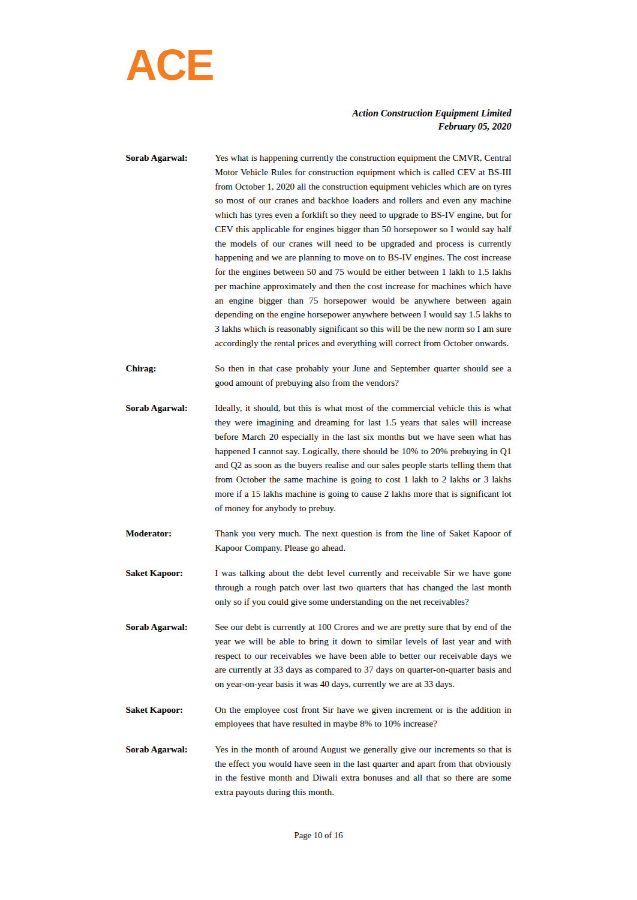ACE
Action Construction Equipment Limited
February 05, 2020
| Sorab Agarwal: | Yes what is happening currently the construction equipment the CMVR, Central Motor Vehicle Rules for construction equipment which is called CEV at BS-III from October 1, 2020 all the construction equipment vehicles which are on tyres so most of our cranes and backhoe loaders and rollers and even any machine which has tyres even a forklift so they need to upgrade to BS-IV engine, but for CEV this applicable for engines bigger than 50 horsepower so I would say half the models of our cranes will need to be upgraded and process is currently happening and we are planning to move on to BS-IV engines. The cost increase for the engines between 50 and 75 would be either between 1 lakh to 1.5 lakhs per machine approximately and then the cost increase for machines which have an engine bigger than 75 horsepower would be anywhere between again depending on the engine horsepower anywhere between I would say 1.5 lakhs to 3 lakhs which is reasonably significant so this will be the new norm so I am sure accordingly the rental prices and everything will correct from October onwards. |
| Chirag: | So then in that case probably your June and September quarter should see a good amount of prebuying also from the vendors? |
| Sorab Agarwal: | Ideally, it should, but this is what most of the commercial vehicle this is what they were imagining and dreaming for last 1.5 years that sales will increase before March 20 especially in the last six months but we have seen what has happened I cannot say. Logically, there should be 10% to 20% prebuying in Q1 and Q2 as soon as the buyers realise and our sales people starts telling them that from October the same machine is going to cost 1 lakh to 2 lakhs or 3 lakhs more if a 15 lakhs machine is going to cause 2 lakhs more that is significant lot of money for anybody to prebuy. |
| Moderator: | Thank you very much. The next question is from the line of Saket Kapoor of Kapoor Company. Please go ahead. |
| Saket Kapoor: | I was talking about the debt level currently and receivable Sir we have gone through a rough patch over last two quarters that has changed the last month only so if you could give some understanding on the net receivables? |
| Sorab Agarwal: | See our debt is currently at 100 Crores and we are pretty sure that by end of the year we will be able to bring it down to similar levels of last year and with respect to our receivables we have been able to better our receivable days we are currently at 33 days as compared to 37 days on quarter-on-quarter basis and on year-on-year basis it was 40 days, currently we are at 33 days. |
| Saket Kapoor: | On the employee cost front Sir have we given increment or is the addition in employees that have resulted in maybe 8% to 10% increase? |
| Sorab Agarwal: | Yes in the month of around August we generally give our increments so that is the effect you would have seen in the last quarter and apart from that obviously in the festive month and Diwali extra bonuses and all that so there are some extra payouts during this month. |
Page 10 of 16